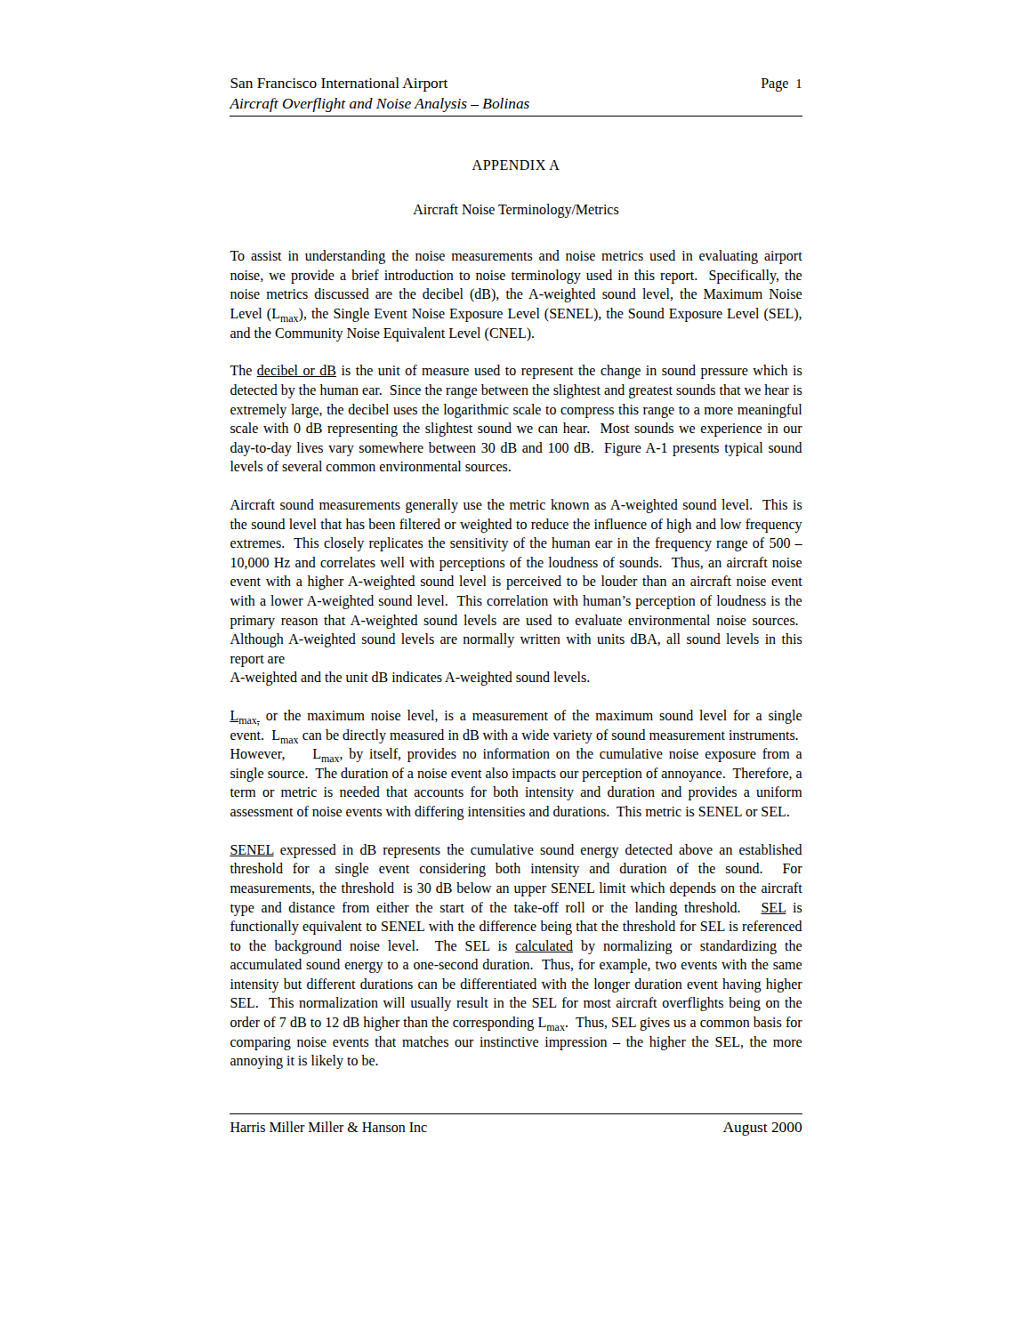San Francisco International Airport
Aircraft Overflight and Noise Analysis – Bolinas
Page 1
APPENDIX A
Aircraft Noise Terminology/Metrics
To assist in understanding the noise measurements and noise metrics used in evaluating airport noise, we provide a brief introduction to noise terminology used in this report. Specifically, the noise metrics discussed are the decibel (dB), the A-weighted sound level, the Maximum Noise Level (Lmax), the Single Event Noise Exposure Level (SENEL), the Sound Exposure Level (SEL), and the Community Noise Equivalent Level (CNEL).
The decibel or dB is the unit of measure used to represent the change in sound pressure which is detected by the human ear. Since the range between the slightest and greatest sounds that we hear is extremely large, the decibel uses the logarithmic scale to compress this range to a more meaningful scale with 0 dB representing the slightest sound we can hear. Most sounds we experience in our day-to-day lives vary somewhere between 30 dB and 100 dB. Figure A-1 presents typical sound levels of several common environmental sources.
Aircraft sound measurements generally use the metric known as A-weighted sound level. This is the sound level that has been filtered or weighted to reduce the influence of high and low frequency extremes. This closely replicates the sensitivity of the human ear in the frequency range of 500 – 10,000 Hz and correlates well with perceptions of the loudness of sounds. Thus, an aircraft noise event with a higher A-weighted sound level is perceived to be louder than an aircraft noise event with a lower A-weighted sound level. This correlation with human’s perception of loudness is the primary reason that A-weighted sound levels are used to evaluate environmental noise sources. Although A-weighted sound levels are normally written with units dBA, all sound levels in this report are
A-weighted and the unit dB indicates A-weighted sound levels.
Lmax, or the maximum noise level, is a measurement of the maximum sound level for a single event. Lmax can be directly measured in dB with a wide variety of sound measurement instruments. However, Lmax, by itself, provides no information on the cumulative noise exposure from a single source. The duration of a noise event also impacts our perception of annoyance. Therefore, a term or metric is needed that accounts for both intensity and duration and provides a uniform assessment of noise events with differing intensities and durations. This metric is SENEL or SEL.
SENEL expressed in dB represents the cumulative sound energy detected above an established threshold for a single event considering both intensity and duration of the sound. For measurements, the threshold is 30 dB below an upper SENEL limit which depends on the aircraft type and distance from either the start of the take-off roll or the landing threshold. SEL is functionally equivalent to SENEL with the difference being that the threshold for SEL is referenced to the background noise level. The SEL is calculated by normalizing or standardizing the accumulated sound energy to a one-second duration. Thus, for example, two events with the same intensity but different durations can be differentiated with the longer duration event having higher SEL. This normalization will usually result in the SEL for most aircraft overflights being on the order of 7 dB to 12 dB higher than the corresponding Lmax. Thus, SEL gives us a common basis for comparing noise events that matches our instinctive impression – the higher the SEL, the more annoying it is likely to be.
Harris Miller Miller & Hanson Inc
August 2000